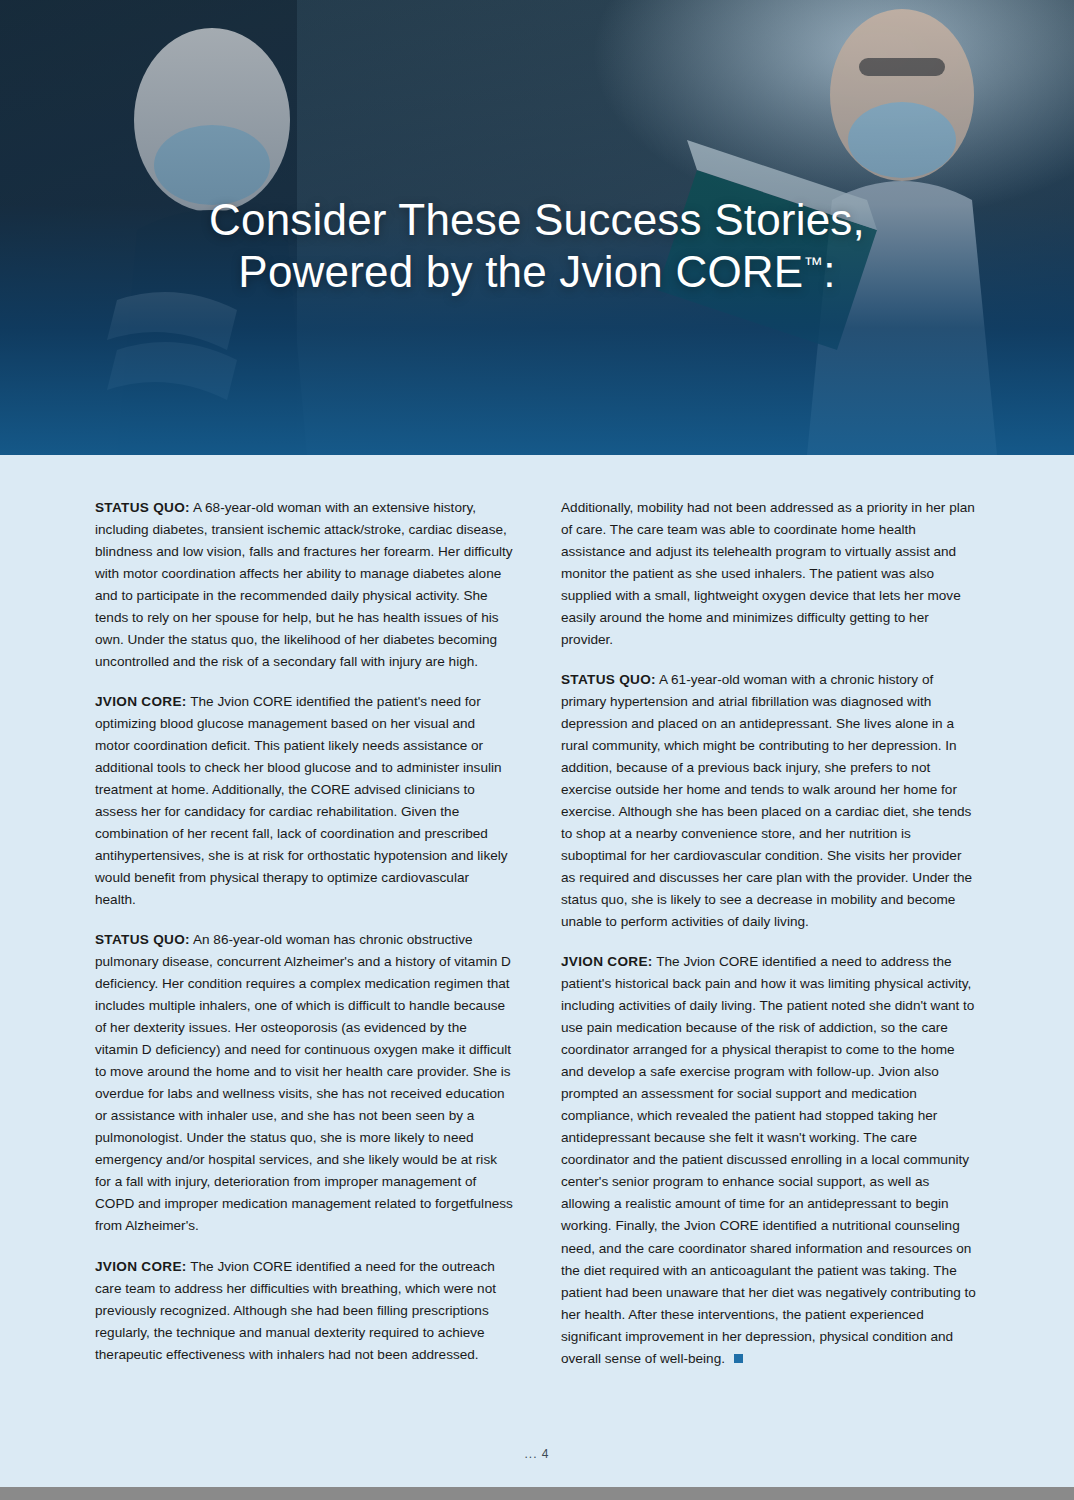Consider These Success Stories,
Powered by the Jvion CORE™:
STATUS QUO: A 68-year-old woman with an extensive history, including diabetes, transient ischemic attack/stroke, cardiac disease, blindness and low vision, falls and fractures her forearm. Her difficulty with motor coordination affects her ability to manage diabetes alone and to participate in the recommended daily physical activity. She tends to rely on her spouse for help, but he has health issues of his own. Under the status quo, the likelihood of her diabetes becoming uncontrolled and the risk of a secondary fall with injury are high.
JVION CORE: The Jvion CORE identified the patient's need for optimizing blood glucose management based on her visual and motor coordination deficit. This patient likely needs assistance or additional tools to check her blood glucose and to administer insulin treatment at home. Additionally, the CORE advised clinicians to assess her for candidacy for cardiac rehabilitation. Given the combination of her recent fall, lack of coordination and prescribed antihypertensives, she is at risk for orthostatic hypotension and likely would benefit from physical therapy to optimize cardiovascular health.
STATUS QUO: An 86-year-old woman has chronic obstructive pulmonary disease, concurrent Alzheimer's and a history of vitamin D deficiency. Her condition requires a complex medication regimen that includes multiple inhalers, one of which is difficult to handle because of her dexterity issues. Her osteoporosis (as evidenced by the vitamin D deficiency) and need for continuous oxygen make it difficult to move around the home and to visit her health care provider. She is overdue for labs and wellness visits, she has not received education or assistance with inhaler use, and she has not been seen by a pulmonologist. Under the status quo, she is more likely to need emergency and/or hospital services, and she likely would be at risk for a fall with injury, deterioration from improper management of COPD and improper medication management related to forgetfulness from Alzheimer's.
JVION CORE: The Jvion CORE identified a need for the outreach care team to address her difficulties with breathing, which were not previously recognized. Although she had been filling prescriptions regularly, the technique and manual dexterity required to achieve therapeutic effectiveness with inhalers had not been addressed. Additionally, mobility had not been addressed as a priority in her plan of care. The care team was able to coordinate home health assistance and adjust its telehealth program to virtually assist and monitor the patient as she used inhalers. The patient was also supplied with a small, lightweight oxygen device that lets her move easily around the home and minimizes difficulty getting to her provider.
STATUS QUO: A 61-year-old woman with a chronic history of primary hypertension and atrial fibrillation was diagnosed with depression and placed on an antidepressant. She lives alone in a rural community, which might be contributing to her depression. In addition, because of a previous back injury, she prefers to not exercise outside her home and tends to walk around her home for exercise. Although she has been placed on a cardiac diet, she tends to shop at a nearby convenience store, and her nutrition is suboptimal for her cardiovascular condition. She visits her provider as required and discusses her care plan with the provider. Under the status quo, she is likely to see a decrease in mobility and become unable to perform activities of daily living.
JVION CORE: The Jvion CORE identified a need to address the patient's historical back pain and how it was limiting physical activity, including activities of daily living. The patient noted she didn't want to use pain medication because of the risk of addiction, so the care coordinator arranged for a physical therapist to come to the home and develop a safe exercise program with follow-up. Jvion also prompted an assessment for social support and medication compliance, which revealed the patient had stopped taking her antidepressant because she felt it wasn't working. The care coordinator and the patient discussed enrolling in a local community center's senior program to enhance social support, as well as allowing a realistic amount of time for an antidepressant to begin working. Finally, the Jvion CORE identified a nutritional counseling need, and the care coordinator shared information and resources on the diet required with an anticoagulant the patient was taking. The patient had been unaware that her diet was negatively contributing to her health. After these interventions, the patient experienced significant improvement in her depression, physical condition and overall sense of well-being.
... 4